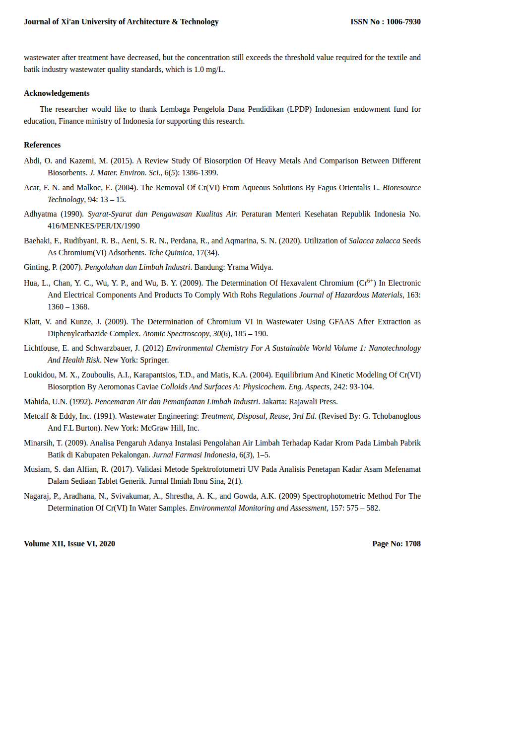Journal of Xi'an University of Architecture & Technology ISSN No : 1006-7930
wastewater after treatment have decreased, but the concentration still exceeds the threshold value required for the textile and batik industry wastewater quality standards, which is 1.0 mg/L.
Acknowledgements
The researcher would like to thank Lembaga Pengelola Dana Pendidikan (LPDP) Indonesian endowment fund for education, Finance ministry of Indonesia for supporting this research.
References
Abdi, O. and Kazemi, M. (2015). A Review Study Of Biosorption Of Heavy Metals And Comparison Between Different Biosorbents. J. Mater. Environ. Sci., 6(5): 1386-1399.
Acar, F. N. and Malkoc, E. (2004). The Removal Of Cr(VI) From Aqueous Solutions By Fagus Orientalis L. Bioresource Technology, 94: 13 – 15.
Adhyatma (1990). Syarat-Syarat dan Pengawasan Kualitas Air. Peraturan Menteri Kesehatan Republik Indonesia No. 416/MENKES/PER/IX/1990
Baehaki, F., Rudibyani, R. B., Aeni, S. R. N., Perdana, R., and Aqmarina, S. N. (2020). Utilization of Salacca zalacca Seeds As Chromium(VI) Adsorbents. Tche Quimica, 17(34).
Ginting, P. (2007). Pengolahan dan Limbah Industri. Bandung: Yrama Widya.
Hua, L., Chan, Y. C., Wu, Y. P., and Wu, B. Y. (2009). The Determination Of Hexavalent Chromium (Cr6+) In Electronic And Electrical Components And Products To Comply With Rohs Regulations Journal of Hazardous Materials, 163: 1360 – 1368.
Klatt, V. and Kunze, J. (2009). The Determination of Chromium VI in Wastewater Using GFAAS After Extraction as Diphenylcarbazide Complex. Atomic Spectroscopy, 30(6), 185 – 190.
Lichtfouse, E. and Schwarzbauer, J. (2012) Environmental Chemistry For A Sustainable World Volume 1: Nanotechnology And Health Risk. New York: Springer.
Loukidou, M. X., Zouboulis, A.I., Karapantsios, T.D., and Matis, K.A. (2004). Equilibrium And Kinetic Modeling Of Cr(VI) Biosorption By Aeromonas Caviae Colloids And Surfaces A: Physicochem. Eng. Aspects, 242: 93-104.
Mahida, U.N. (1992). Pencemaran Air dan Pemanfaatan Limbah Industri. Jakarta: Rajawali Press.
Metcalf & Eddy, Inc. (1991). Wastewater Engineering: Treatment, Disposal, Reuse, 3rd Ed. (Revised By: G. Tchobanoglous And F.L Burton). New York: McGraw Hill, Inc.
Minarsih, T. (2009). Analisa Pengaruh Adanya Instalasi Pengolahan Air Limbah Terhadap Kadar Krom Pada Limbah Pabrik Batik di Kabupaten Pekalongan. Jurnal Farmasi Indonesia, 6(3), 1–5.
Musiam, S. dan Alfian, R. (2017). Validasi Metode Spektrofotometri UV Pada Analisis Penetapan Kadar Asam Mefenamat Dalam Sediaan Tablet Generik. Jurnal Ilmiah Ibnu Sina, 2(1).
Nagaraj, P., Aradhana, N., Svivakumar, A., Shrestha, A. K., and Gowda, A.K. (2009) Spectrophotometric Method For The Determination Of Cr(VI) In Water Samples. Environmental Monitoring and Assessment, 157: 575 – 582.
Volume XII, Issue VI, 2020 Page No: 1708